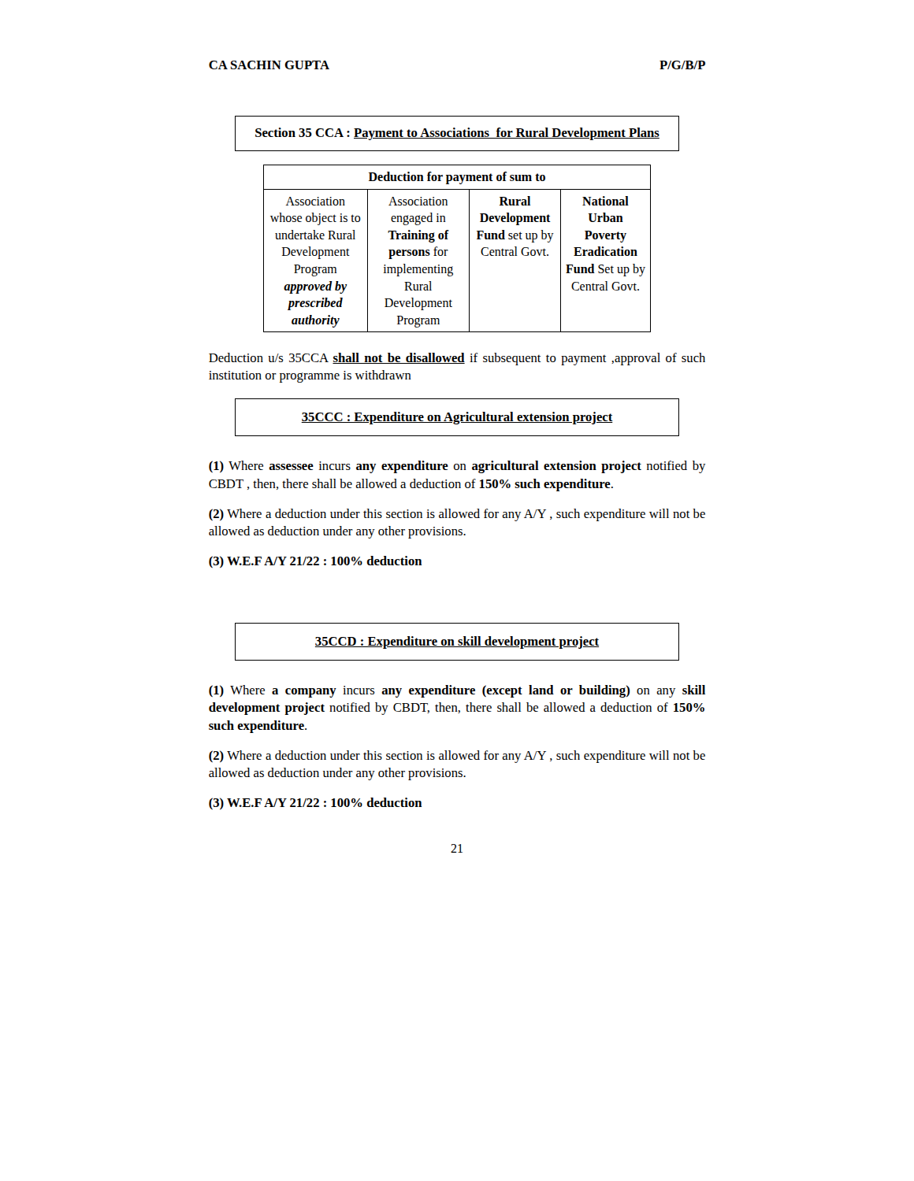CA SACHIN GUPTA
P/G/B/P
Section 35 CCA : Payment to Associations for Rural Development Plans
| Deduction for payment of sum to |
| --- |
| Association whose object is to undertake Rural Development Program approved by prescribed authority | Association engaged in Training of persons for implementing Rural Development Program | Rural Development Fund set up by Central Govt. | National Urban Poverty Eradication Fund Set up by Central Govt. |
Deduction u/s 35CCA shall not be disallowed if subsequent to payment ,approval of such institution or programme is withdrawn
35CCC : Expenditure on Agricultural extension project
(1) Where assessee incurs any expenditure on agricultural extension project notified by CBDT , then, there shall be allowed a deduction of 150% such expenditure.
(2) Where a deduction under this section is allowed for any A/Y , such expenditure will not be allowed as deduction under any other provisions.
(3) W.E.F A/Y 21/22 : 100% deduction
35CCD : Expenditure on skill development project
(1) Where a company incurs any expenditure (except land or building) on any skill development project notified by CBDT, then, there shall be allowed a deduction of 150% such expenditure.
(2) Where a deduction under this section is allowed for any A/Y , such expenditure will not be allowed as deduction under any other provisions.
(3) W.E.F A/Y 21/22 : 100% deduction
21